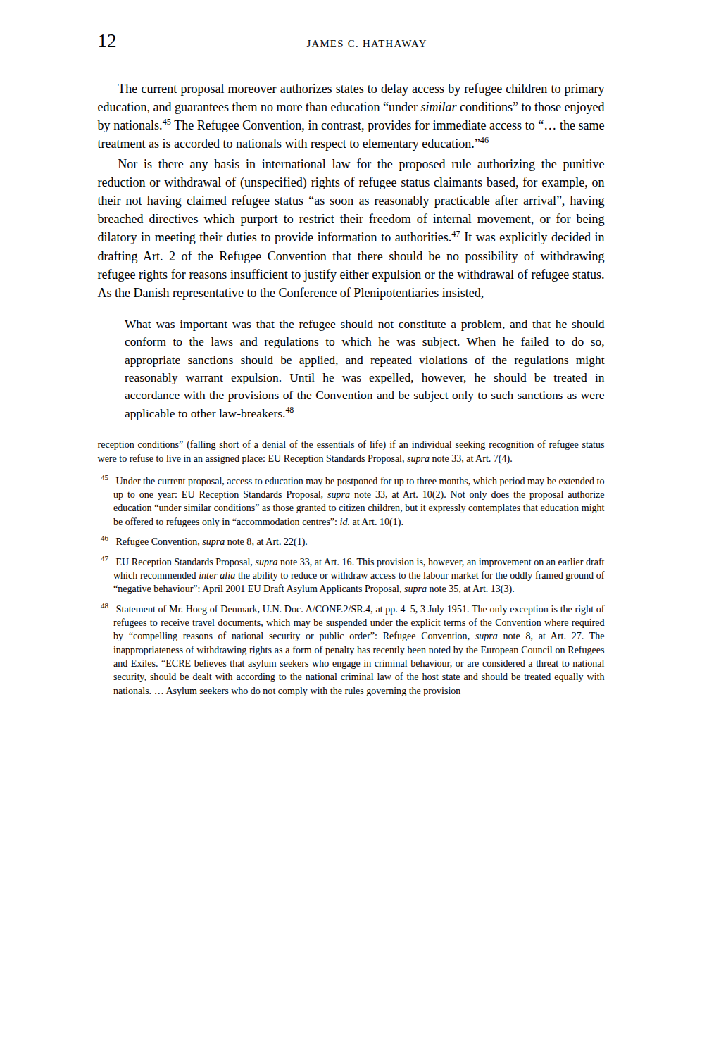12 James C. Hathaway
The current proposal moreover authorizes states to delay access by refugee children to primary education, and guarantees them no more than education “under similar conditions” to those enjoyed by nationals.45 The Refugee Convention, in contrast, provides for immediate access to “… the same treatment as is accorded to nationals with respect to elementary education.”46
Nor is there any basis in international law for the proposed rule authorizing the punitive reduction or withdrawal of (unspecified) rights of refugee status claimants based, for example, on their not having claimed refugee status “as soon as reasonably practicable after arrival”, having breached directives which purport to restrict their freedom of internal movement, or for being dilatory in meeting their duties to provide information to authorities.47 It was explicitly decided in drafting Art. 2 of the Refugee Convention that there should be no possibility of withdrawing refugee rights for reasons insufficient to justify either expulsion or the withdrawal of refugee status. As the Danish representative to the Conference of Plenipotentiaries insisted,
What was important was that the refugee should not constitute a problem, and that he should conform to the laws and regulations to which he was subject. When he failed to do so, appropriate sanctions should be applied, and repeated violations of the regulations might reasonably warrant expulsion. Until he was expelled, however, he should be treated in accordance with the provisions of the Convention and be subject only to such sanctions as were applicable to other law-breakers.48
reception conditions” (falling short of a denial of the essentials of life) if an individual seeking recognition of refugee status were to refuse to live in an assigned place: EU Reception Standards Proposal, supra note 33, at Art. 7(4).
45 Under the current proposal, access to education may be postponed for up to three months, which period may be extended to up to one year: EU Reception Standards Proposal, supra note 33, at Art. 10(2). Not only does the proposal authorize education “under similar conditions” as those granted to citizen children, but it expressly contemplates that education might be offered to refugees only in “accommodation centres”: id. at Art. 10(1).
46 Refugee Convention, supra note 8, at Art. 22(1).
47 EU Reception Standards Proposal, supra note 33, at Art. 16. This provision is, however, an improvement on an earlier draft which recommended inter alia the ability to reduce or withdraw access to the labour market for the oddly framed ground of “negative behaviour”: April 2001 EU Draft Asylum Applicants Proposal, supra note 35, at Art. 13(3).
48 Statement of Mr. Hoeg of Denmark, U.N. Doc. A/CONF.2/SR.4, at pp. 4–5, 3 July 1951. The only exception is the right of refugees to receive travel documents, which may be suspended under the explicit terms of the Convention where required by “compelling reasons of national security or public order”: Refugee Convention, supra note 8, at Art. 27. The inappropriateness of withdrawing rights as a form of penalty has recently been noted by the European Council on Refugees and Exiles. “ECRE believes that asylum seekers who engage in criminal behaviour, or are considered a threat to national security, should be dealt with according to the national criminal law of the host state and should be treated equally with nationals. … Asylum seekers who do not comply with the rules governing the provision